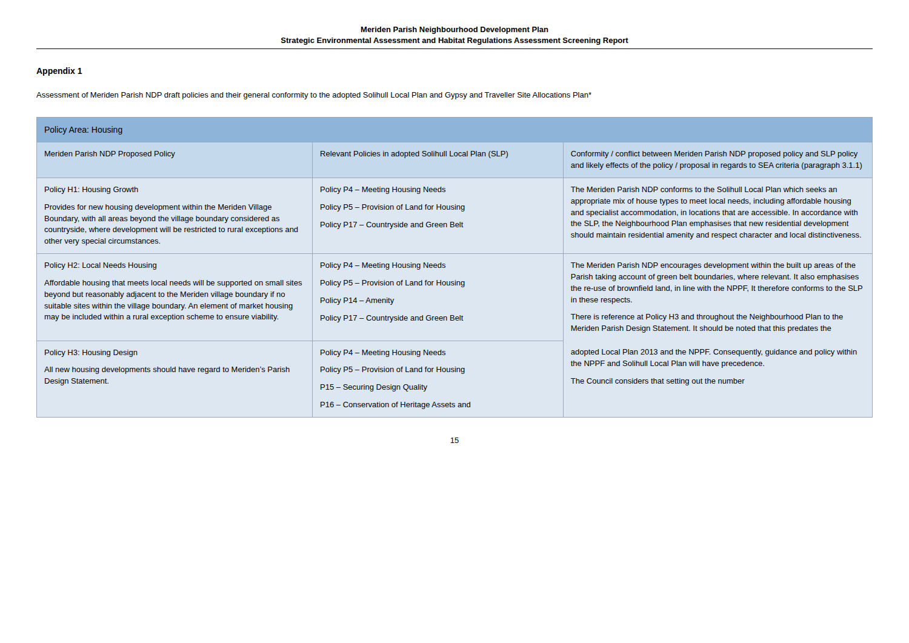Meriden Parish Neighbourhood Development Plan
Strategic Environmental Assessment and Habitat Regulations Assessment Screening Report
Appendix 1
Assessment of Meriden Parish NDP draft policies and their general conformity to the adopted Solihull Local Plan and Gypsy and Traveller Site Allocations Plan*
| Policy Area: Housing |
| Meriden Parish NDP Proposed Policy | Relevant Policies in adopted Solihull Local Plan (SLP) | Conformity / conflict between Meriden Parish NDP proposed policy and SLP policy and likely effects of the policy / proposal in regards to SEA criteria (paragraph 3.1.1) |
| Policy H1: Housing Growth Provides for new housing development within the Meriden Village Boundary, with all areas beyond the village boundary considered as countryside, where development will be restricted to rural exceptions and other very special circumstances. | Policy P4 – Meeting Housing Needs Policy P5 – Provision of Land for Housing Policy P17 – Countryside and Green Belt | The Meriden Parish NDP conforms to the Solihull Local Plan which seeks an appropriate mix of house types to meet local needs, including affordable housing and specialist accommodation, in locations that are accessible. In accordance with the SLP, the Neighbourhood Plan emphasises that new residential development should maintain residential amenity and respect character and local distinctiveness. |
| Policy H2: Local Needs Housing Affordable housing that meets local needs will be supported on small sites beyond but reasonably adjacent to the Meriden village boundary if no suitable sites within the village boundary. An element of market housing may be included within a rural exception scheme to ensure viability. | Policy P4 – Meeting Housing Needs Policy P5 – Provision of Land for Housing Policy P14 – Amenity Policy P17 – Countryside and Green Belt | The Meriden Parish NDP encourages development within the built up areas of the Parish taking account of green belt boundaries, where relevant. It also emphasises the re-use of brownfield land, in line with the NPPF, It therefore conforms to the SLP in these respects. There is reference at Policy H3 and throughout the Neighbourhood Plan to the Meriden Parish Design Statement. It should be noted that this predates the |
| Policy H3: Housing Design All new housing developments should have regard to Meriden’s Parish Design Statement. | Policy P4 – Meeting Housing Needs Policy P5 – Provision of Land for Housing P15 – Securing Design Quality P16 – Conservation of Heritage Assets and | adopted Local Plan 2013 and the NPPF. Consequently, guidance and policy within the NPPF and Solihull Local Plan will have precedence. The Council considers that setting out the number |
15